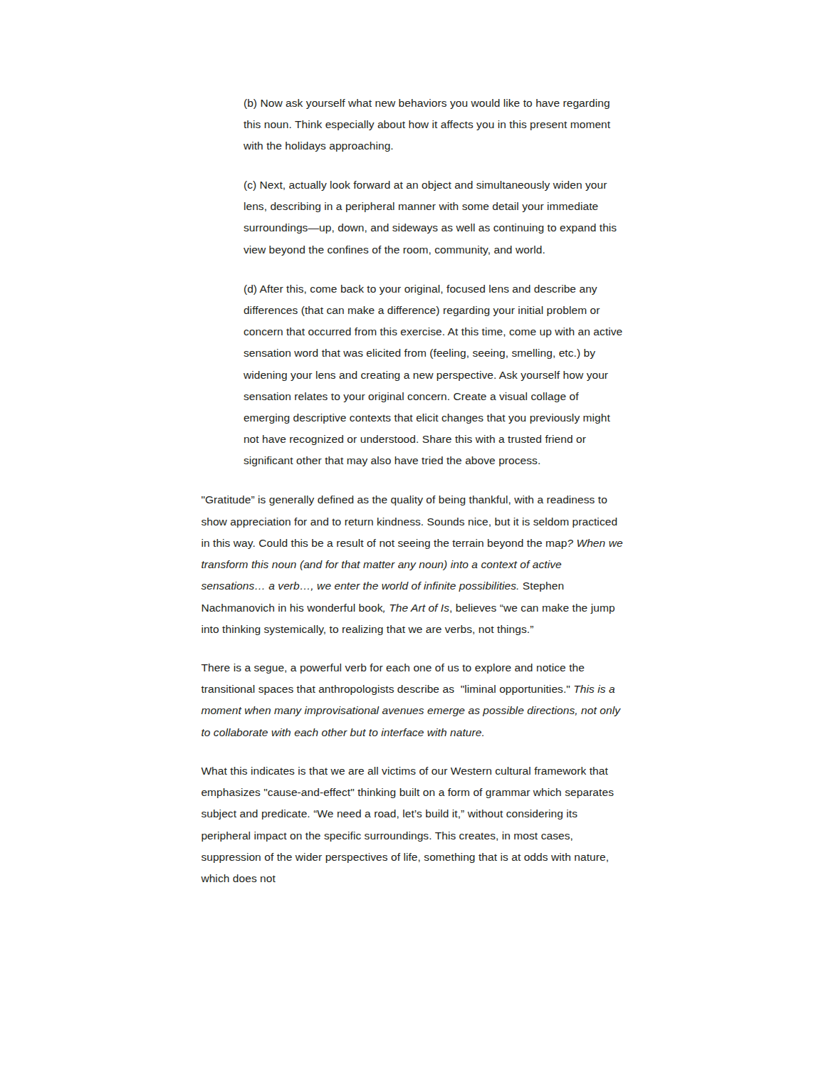(b) Now ask yourself what new behaviors you would like to have regarding this noun. Think especially about how it affects you in this present moment with the holidays approaching.
(c) Next, actually look forward at an object and simultaneously widen your lens, describing in a peripheral manner with some detail your immediate surroundings—up, down, and sideways as well as continuing to expand this view beyond the confines of the room, community, and world.
(d) After this, come back to your original, focused lens and describe any differences (that can make a difference) regarding your initial problem or concern that occurred from this exercise. At this time, come up with an active sensation word that was elicited from (feeling, seeing, smelling, etc.) by widening your lens and creating a new perspective. Ask yourself how your sensation relates to your original concern. Create a visual collage of emerging descriptive contexts that elicit changes that you previously might not have recognized or understood. Share this with a trusted friend or significant other that may also have tried the above process.
"Gratitude” is generally defined as the quality of being thankful, with a readiness to show appreciation for and to return kindness. Sounds nice, but it is seldom practiced in this way. Could this be a result of not seeing the terrain beyond the map? When we transform this noun (and for that matter any noun) into a context of active sensations… a verb…, we enter the world of infinite possibilities. Stephen Nachmanovich in his wonderful book, The Art of Is, believes “we can make the jump into thinking systemically, to realizing that we are verbs, not things.”
There is a segue, a powerful verb for each one of us to explore and notice the transitional spaces that anthropologists describe as "liminal opportunities." This is a moment when many improvisational avenues emerge as possible directions, not only to collaborate with each other but to interface with nature.
What this indicates is that we are all victims of our Western cultural framework that emphasizes "cause-and-effect" thinking built on a form of grammar which separates subject and predicate. “We need a road, let’s build it,” without considering its peripheral impact on the specific surroundings. This creates, in most cases, suppression of the wider perspectives of life, something that is at odds with nature, which does not